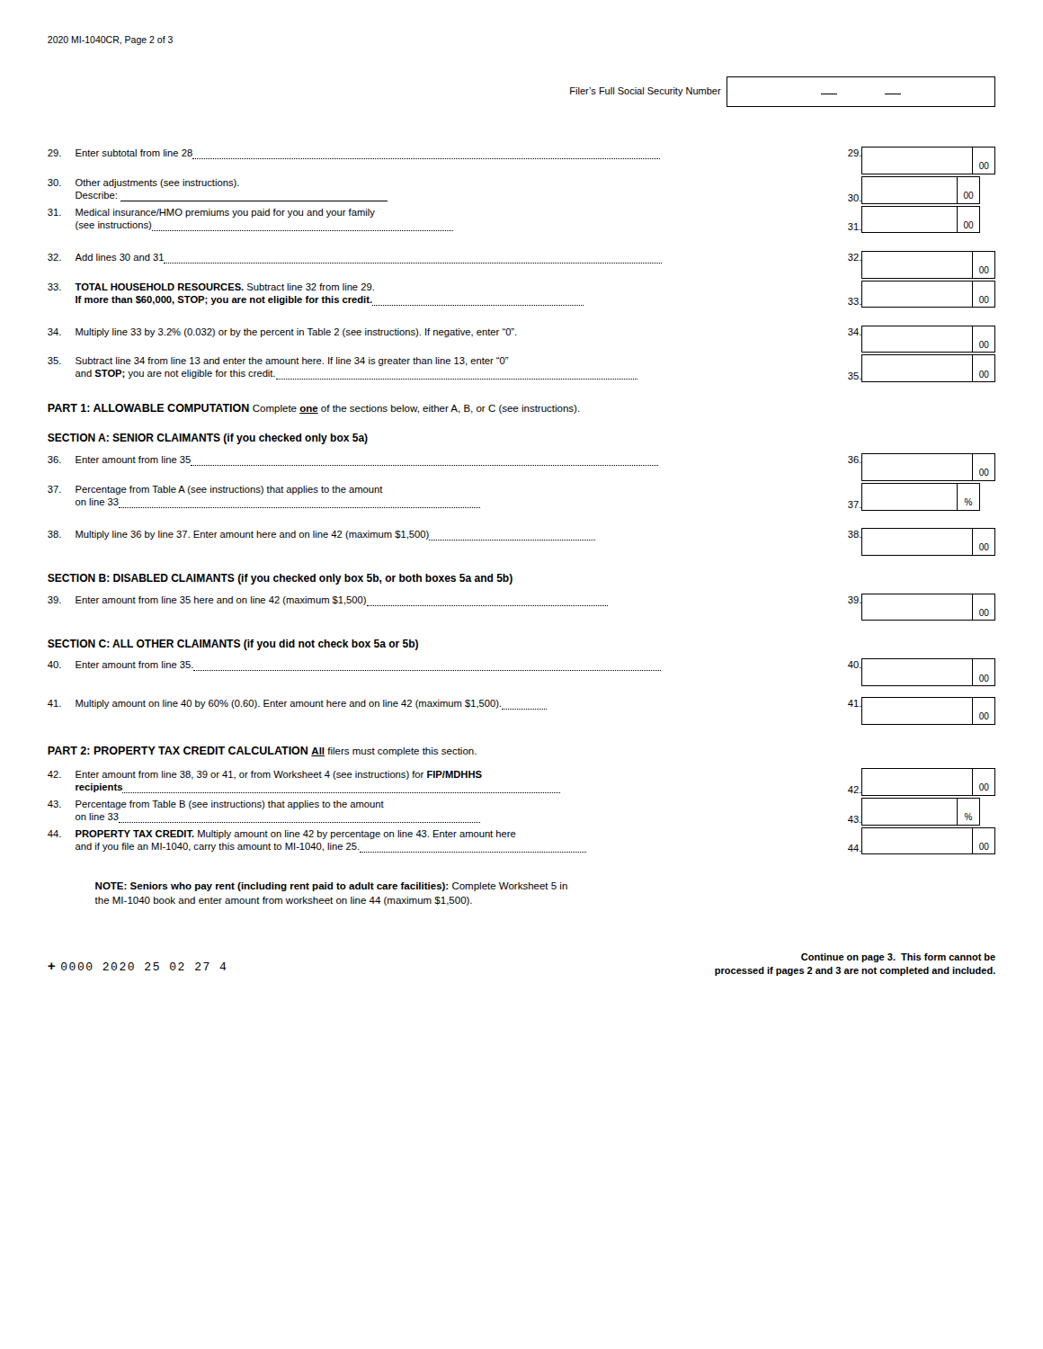2020 MI-1040CR, Page 2 of 3
Filer’s Full Social Security Number
| 29. | Enter subtotal from line 28 | 29. | 00 |
| 30. | Other adjustments (see instructions). Describe: | 30. | 00 |
| 31. | Medical insurance/HMO premiums you paid for you and your family (see instructions) | 31. | 00 |
| 32. | Add lines 30 and 31 | 32. | 00 |
| 33. | TOTAL HOUSEHOLD RESOURCES. Subtract line 32 from line 29. If more than $60,000, STOP; you are not eligible for this credit. | 33. | 00 |
| 34. | Multiply line 33 by 3.2% (0.032) or by the percent in Table 2 (see instructions). If negative, enter “0”. | 34. | 00 |
| 35. | Subtract line 34 from line 13 and enter the amount here. If line 34 is greater than line 13, enter “0” and STOP; you are not eligible for this credit. | 35. | 00 |
PART 1: ALLOWABLE COMPUTATION Complete one of the sections below, either A, B, or C (see instructions).
SECTION A: SENIOR CLAIMANTS (if you checked only box 5a)
| 36. | Enter amount from line 35 | 36. | 00 |
| 37. | Percentage from Table A (see instructions) that applies to the amount on line 33 | 37. | % |
| 38. | Multiply line 36 by line 37. Enter amount here and on line 42 (maximum $1,500) | 38. | 00 |
SECTION B: DISABLED CLAIMANTS (if you checked only box 5b, or both boxes 5a and 5b)
| 39. | Enter amount from line 35 here and on line 42 (maximum $1,500) | 39. | 00 |
SECTION C: ALL OTHER CLAIMANTS (if you did not check box 5a or 5b)
| 40. | Enter amount from line 35. | 40. | 00 |
| 41. | Multiply amount on line 40 by 60% (0.60). Enter amount here and on line 42 (maximum $1,500). | 41. | 00 |
PART 2: PROPERTY TAX CREDIT CALCULATION All filers must complete this section.
| 42. | Enter amount from line 38, 39 or 41, or from Worksheet 4 (see instructions) for FIP/MDHHS recipients | 42. | 00 |
| 43. | Percentage from Table B (see instructions) that applies to the amount on line 33 | 43. | % |
| 44. | PROPERTY TAX CREDIT. Multiply amount on line 42 by percentage on line 43. Enter amount here and if you file an MI-1040, carry this amount to MI-1040, line 25. | 44. | 00 |
NOTE: Seniors who pay rent (including rent paid to adult care facilities): Complete Worksheet 5 in the MI-1040 book and enter amount from worksheet on line 44 (maximum $1,500).
+0000 2020 25 02 27 4
Continue on page 3. This form cannot be
processed if pages 2 and 3 are not completed and included.